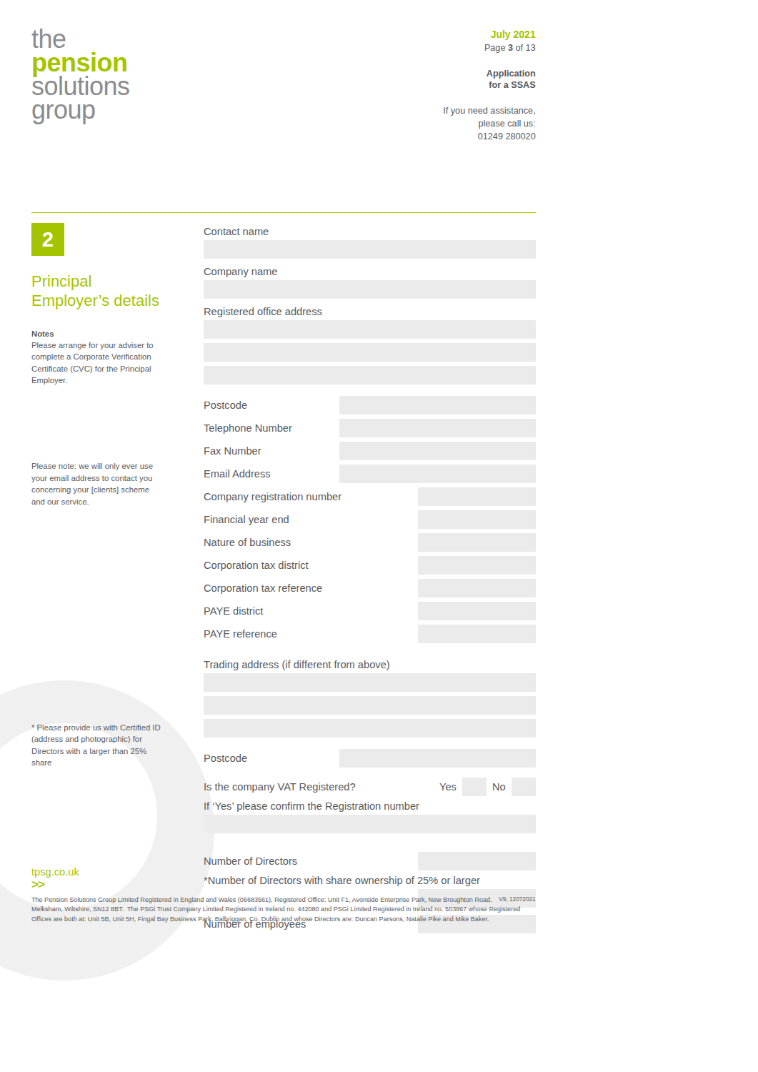the pension solutions group
July 2021
Page 3 of 13
Application
for a SSAS
If you need assistance,
please call us:
01249 280020
2
Principal
Employer’s details
Notes
Please arrange for your adviser to complete a Corporate Verification Certificate (CVC) for the Principal Employer.
Please note: we will only ever use your email address to contact you concerning your [clients] scheme and our service.
* Please provide us with Certified ID (address and photographic) for Directors with a larger than 25% share
Contact name
Company name
Registered office address
Postcode
Telephone Number
Fax Number
Email Address
Company registration number
Financial year end
Nature of business
Corporation tax district
Corporation tax reference
PAYE district
PAYE reference
Trading address (if different from above)
Postcode
Is the company VAT Registered?
Yes No
If ‘Yes’ please confirm the Registration number
Number of Directors
*Number of Directors with share ownership of 25% or larger
Number of employees
tpsg.co.uk >>
V9, 12072021 The Pension Solutions Group Limited Registered in England and Wales (06683561), Registered Office: Unit F1, Avonside Enterprise Park, New Broughton Road, Melksham, Wiltshire, SN12 8BT. The PSGi Trust Company Limited Registered in Ireland no. 442080 and PSGi Limited Registered in Ireland no. 503867 whose Registered Offices are both at: Unit 5B, Unit 5H, Fingal Bay Business Park, Balbriggan, Co. Dublin and whose Directors are: Duncan Parsons, Natalie Pike and Mike Baker.